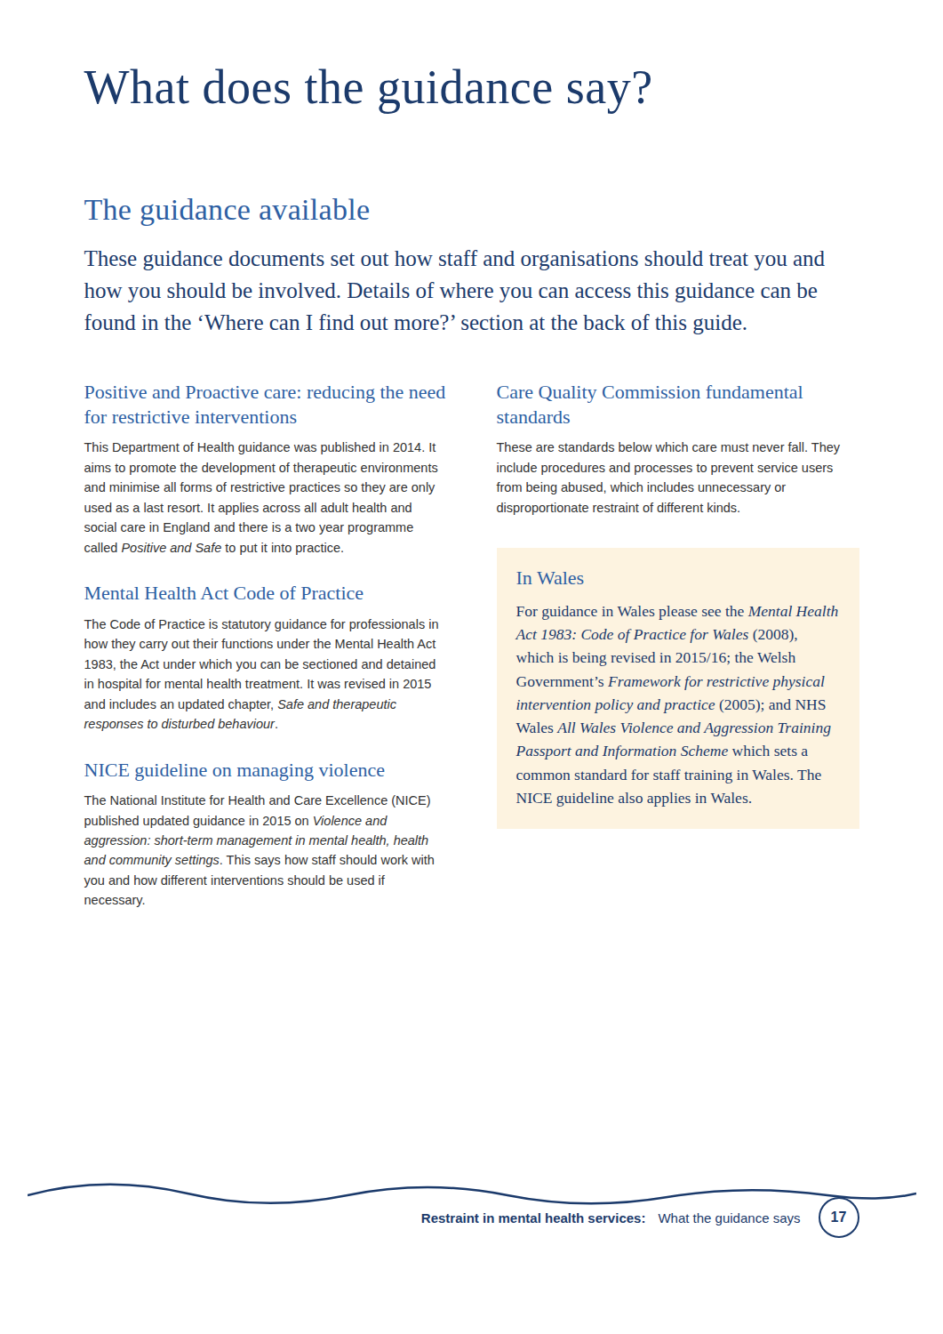What does the guidance say?
The guidance available
These guidance documents set out how staff and organisations should treat you and how you should be involved. Details of where you can access this guidance can be found in the ‘Where can I find out more?’ section at the back of this guide.
Positive and Proactive care: reducing the need for restrictive interventions
This Department of Health guidance was published in 2014. It aims to promote the development of therapeutic environments and minimise all forms of restrictive practices so they are only used as a last resort. It applies across all adult health and social care in England and there is a two year programme called Positive and Safe to put it into practice.
Mental Health Act Code of Practice
The Code of Practice is statutory guidance for professionals in how they carry out their functions under the Mental Health Act 1983, the Act under which you can be sectioned and detained in hospital for mental health treatment. It was revised in 2015 and includes an updated chapter, Safe and therapeutic responses to disturbed behaviour.
NICE guideline on managing violence
The National Institute for Health and Care Excellence (NICE) published updated guidance in 2015 on Violence and aggression: short-term management in mental health, health and community settings. This says how staff should work with you and how different interventions should be used if necessary.
Care Quality Commission fundamental standards
These are standards below which care must never fall. They include procedures and processes to prevent service users from being abused, which includes unnecessary or disproportionate restraint of different kinds.
In Wales
For guidance in Wales please see the Mental Health Act 1983: Code of Practice for Wales (2008), which is being revised in 2015/16; the Welsh Government’s Framework for restrictive physical intervention policy and practice (2005); and NHS Wales All Wales Violence and Aggression Training Passport and Information Scheme which sets a common standard for staff training in Wales. The NICE guideline also applies in Wales.
Restraint in mental health services: What the guidance says 17